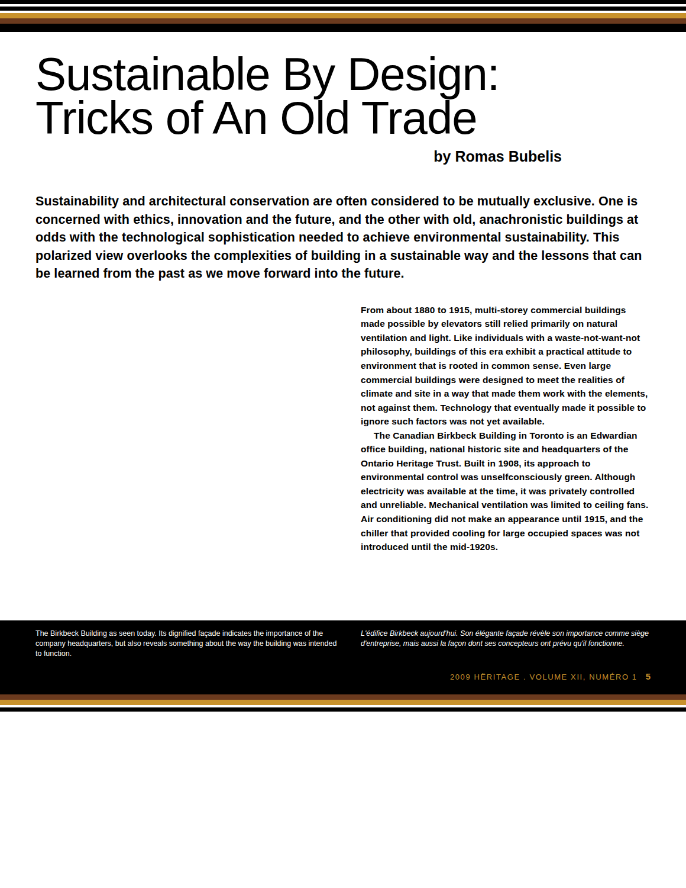Sustainable By Design:Tricks of An Old Trade
by Romas Bubelis
Sustainability and architectural conservation are often considered to be mutually exclusive. One is concerned with ethics, innovation and the future, and the other with old, anachronistic buildings at odds with the technological sophistication needed to achieve environmental sustainability. This polarized view overlooks the complexities of building in a sustainable way and the lessons that can be learned from the past as we move forward into the future.
From about 1880 to 1915, multi-storey commercial buildings made possible by elevators still relied primarily on natural ventilation and light. Like individuals with a waste-not-want-not philosophy, buildings of this era exhibit a practical attitude to environment that is rooted in common sense. Even large commercial buildings were designed to meet the realities of climate and site in a way that made them work with the elements, not against them. Technology that eventually made it possible to ignore such factors was not yet available.
The Canadian Birkbeck Building in Toronto is an Edwardian office building, national historic site and headquarters of the Ontario Heritage Trust. Built in 1908, its approach to environmental control was unselfconsciously green. Although electricity was available at the time, it was privately controlled and unreliable. Mechanical ventilation was limited to ceiling fans. Air conditioning did not make an appearance until 1915, and the chiller that provided cooling for large occupied spaces was not introduced until the mid-1920s.
The Birkbeck Building as seen today. Its dignified façade indicates the importance of the company headquarters, but also reveals something about the way the building was intended to function.
L'édifice Birkbeck aujourd'hui. Son élégante façade révèle son importance comme siège d'entreprise, mais aussi la façon dont ses concepteurs ont prévu qu'il fonctionne.
2009 HËRITAGE . VOLUME XII, NUMÉRO 15